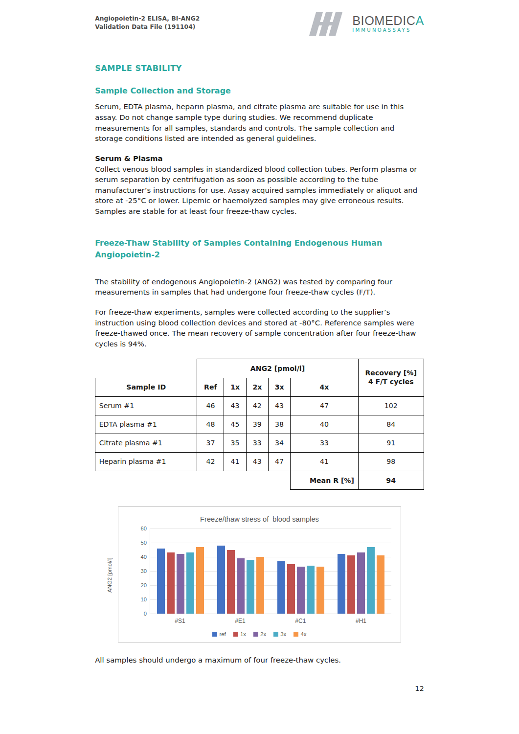Angiopoietin-2 ELISA, BI-ANG2
Validation Data File (191104)
BIOMEDICA
IMMUNOASSAYS
Sample Stability
Sample Collection and Storage
Serum, EDTA plasma, heparın plasma, and citrate plasma are suitable for use in this assay. Do not change sample type during studies. We recommend duplicate measurements for all samples, standards and controls. The sample collection and storage conditions listed are intended as general guidelines.
Serum & Plasma
Collect venous blood samples in standardized blood collection tubes. Perform plasma or serum separation by centrifugation as soon as possible according to the tube manufacturer’s instructions for use. Assay acquired samples immediately or aliquot and store at -25°C or lower. Lipemic or haemolyzed samples may give erroneous results. Samples are stable for at least four freeze-thaw cycles.
Freeze-Thaw Stability of Samples Containing Endogenous Human Angiopoietin-2
The stability of endogenous Angiopoietin-2 (ANG2) was tested by comparing four measurements in samples that had undergone four freeze-thaw cycles (F/T).
For freeze-thaw experiments, samples were collected according to the supplier’s instruction using blood collection devices and stored at -80°C. Reference samples were freeze-thawed once. The mean recovery of sample concentration after four freeze-thaw cycles is 94%.
| | ANG2 [pmol/l] | Recovery [%] 4 F/T cycles |
| --- | --- | --- |
| Sample ID | Ref | 1x | 2x | 3x | 4x |
| Serum #1 | 46 | 43 | 42 | 43 | 47 | 102 |
| EDTA plasma #1 | 48 | 45 | 39 | 38 | 40 | 84 |
| Citrate plasma #1 | 37 | 35 | 33 | 34 | 33 | 91 |
| Heparin plasma #1 | 42 | 41 | 43 | 47 | 41 | 98 |
| | | | | | Mean R [%] | 94 |
Freeze/thaw stress of blood samples
ANG2 [pmol/l]
60
50
40
30
20
10
0
#S1
#E1
#C1
#H1
ref
1x
2x
3x
4x
All samples should undergo a maximum of four freeze-thaw cycles.
12